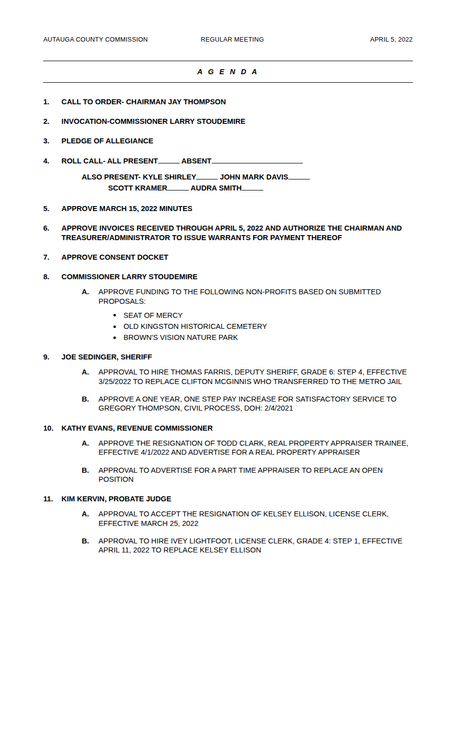AUTAUGA COUNTY COMMISSION REGULAR MEETING APRIL 5, 2022
A G E N D A
CALL TO ORDER- CHAIRMAN JAY THOMPSON
INVOCATION-COMMISSIONER LARRY STOUDEMIRE
PLEDGE OF ALLEGIANCE
ROLL CALL- ALL PRESENT ABSENT
ALSO PRESENT- KYLE SHIRLEY JOHN MARK DAVIS
SCOTT KRAMER AUDRA SMITH
APPROVE MARCH 15, 2022 MINUTES
APPROVE INVOICES RECEIVED THROUGH APRIL 5, 2022 AND AUTHORIZE THE CHAIRMAN AND TREASURER/ADMINISTRATOR TO ISSUE WARRANTS FOR PAYMENT THEREOF
APPROVE CONSENT DOCKET
COMMISSIONER LARRY STOUDEMIRE
A. APPROVE FUNDING TO THE FOLLOWING NON-PROFITS BASED ON SUBMITTED PROPOSALS:
SEAT OF MERCY
OLD KINGSTON HISTORICAL CEMETERY
BROWN'S VISION NATURE PARK
JOE SEDINGER, SHERIFF
A. APPROVAL TO HIRE THOMAS FARRIS, DEPUTY SHERIFF, GRADE 6: STEP 4, EFFECTIVE 3/25/2022 TO REPLACE CLIFTON MCGINNIS WHO TRANSFERRED TO THE METRO JAIL
B. APPROVE A ONE YEAR, ONE STEP PAY INCREASE FOR SATISFACTORY SERVICE TO GREGORY THOMPSON, CIVIL PROCESS, DOH: 2/4/2021
KATHY EVANS, REVENUE COMMISSIONER
A. APPROVE THE RESIGNATION OF TODD CLARK, REAL PROPERTY APPRAISER TRAINEE, EFFECTIVE 4/1/2022 AND ADVERTISE FOR A REAL PROPERTY APPRAISER
B. APPROVAL TO ADVERTISE FOR A PART TIME APPRAISER TO REPLACE AN OPEN POSITION
KIM KERVIN, PROBATE JUDGE
A. APPROVAL TO ACCEPT THE RESIGNATION OF KELSEY ELLISON, LICENSE CLERK, EFFECTIVE MARCH 25, 2022
B. APPROVAL TO HIRE IVEY LIGHTFOOT, LICENSE CLERK, GRADE 4: STEP 1, EFFECTIVE APRIL 11, 2022 TO REPLACE KELSEY ELLISON